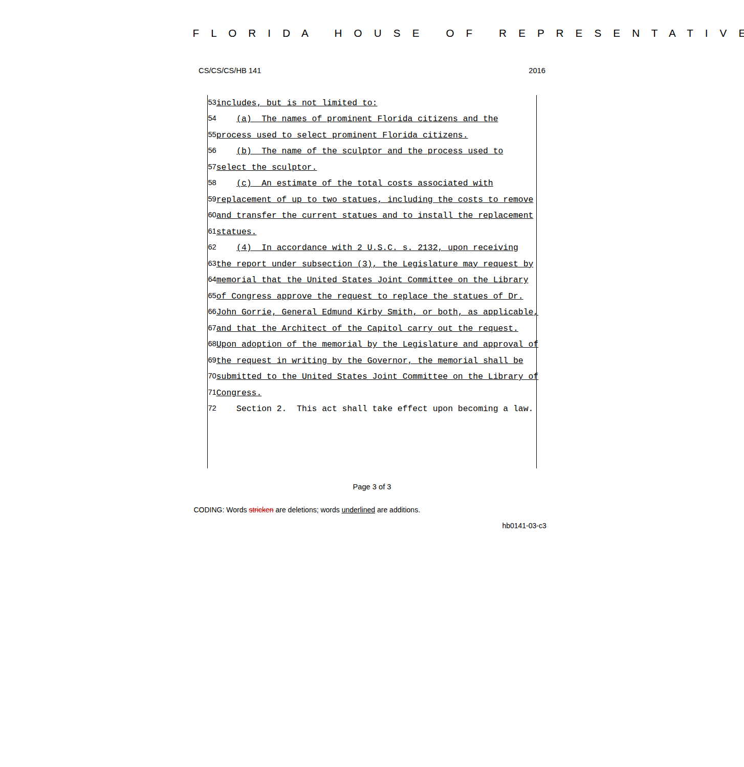F L O R I D A H O U S E O F R E P R E S E N T A T I V E S
CS/CS/CS/HB 141 2016
| 53 | includes, but is not limited to: |
| 54 | (a) The names of prominent Florida citizens and the |
| 55 | process used to select prominent Florida citizens. |
| 56 | (b) The name of the sculptor and the process used to |
| 57 | select the sculptor. |
| 58 | (c) An estimate of the total costs associated with |
| 59 | replacement of up to two statues, including the costs to remove |
| 60 | and transfer the current statues and to install the replacement |
| 61 | statues. |
| 62 | (4) In accordance with 2 U.S.C. s. 2132, upon receiving |
| 63 | the report under subsection (3), the Legislature may request by |
| 64 | memorial that the United States Joint Committee on the Library |
| 65 | of Congress approve the request to replace the statues of Dr. |
| 66 | John Gorrie, General Edmund Kirby Smith, or both, as applicable, |
| 67 | and that the Architect of the Capitol carry out the request. |
| 68 | Upon adoption of the memorial by the Legislature and approval of |
| 69 | the request in writing by the Governor, the memorial shall be |
| 70 | submitted to the United States Joint Committee on the Library of |
| 71 | Congress. |
| 72 | Section 2. This act shall take effect upon becoming a law. |
Page 3 of 3
CODING: Words stricken are deletions; words underlined are additions.
hb0141-03-c3